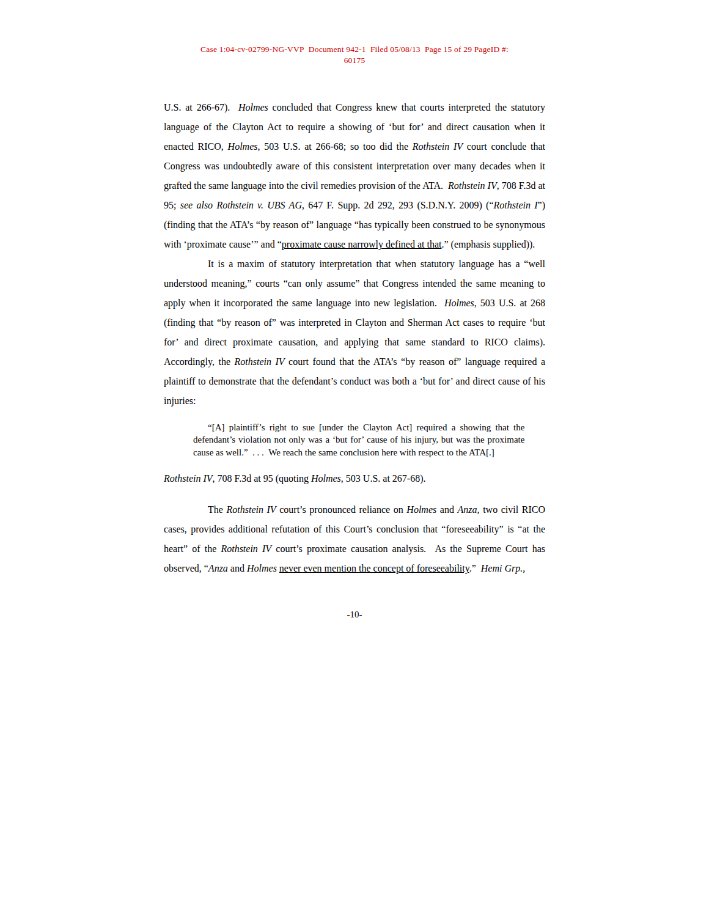Case 1:04-cv-02799-NG-VVP Document 942-1 Filed 05/08/13 Page 15 of 29 PageID #: 60175
U.S. at 266-67). Holmes concluded that Congress knew that courts interpreted the statutory language of the Clayton Act to require a showing of ‘but for’ and direct causation when it enacted RICO, Holmes, 503 U.S. at 266-68; so too did the Rothstein IV court conclude that Congress was undoubtedly aware of this consistent interpretation over many decades when it grafted the same language into the civil remedies provision of the ATA. Rothstein IV, 708 F.3d at 95; see also Rothstein v. UBS AG, 647 F. Supp. 2d 292, 293 (S.D.N.Y. 2009) (“Rothstein I”) (finding that the ATA’s “by reason of” language “has typically been construed to be synonymous with ‘proximate cause’” and “proximate cause narrowly defined at that.” (emphasis supplied)).
It is a maxim of statutory interpretation that when statutory language has a “well understood meaning,” courts “can only assume” that Congress intended the same meaning to apply when it incorporated the same language into new legislation. Holmes, 503 U.S. at 268 (finding that “by reason of” was interpreted in Clayton and Sherman Act cases to require ‘but for’ and direct proximate causation, and applying that same standard to RICO claims). Accordingly, the Rothstein IV court found that the ATA’s “by reason of” language required a plaintiff to demonstrate that the defendant’s conduct was both a ‘but for’ and direct cause of his injuries:
“[A] plaintiff’s right to sue [under the Clayton Act] required a showing that the defendant’s violation not only was a ‘but for’ cause of his injury, but was the proximate cause as well.” . . . We reach the same conclusion here with respect to the ATA[.]
Rothstein IV, 708 F.3d at 95 (quoting Holmes, 503 U.S. at 267-68).
The Rothstein IV court’s pronounced reliance on Holmes and Anza, two civil RICO cases, provides additional refutation of this Court’s conclusion that “foreseeability” is “at the heart” of the Rothstein IV court’s proximate causation analysis. As the Supreme Court has observed, “Anza and Holmes never even mention the concept of foreseeability.” Hemi Grp.,
-10-